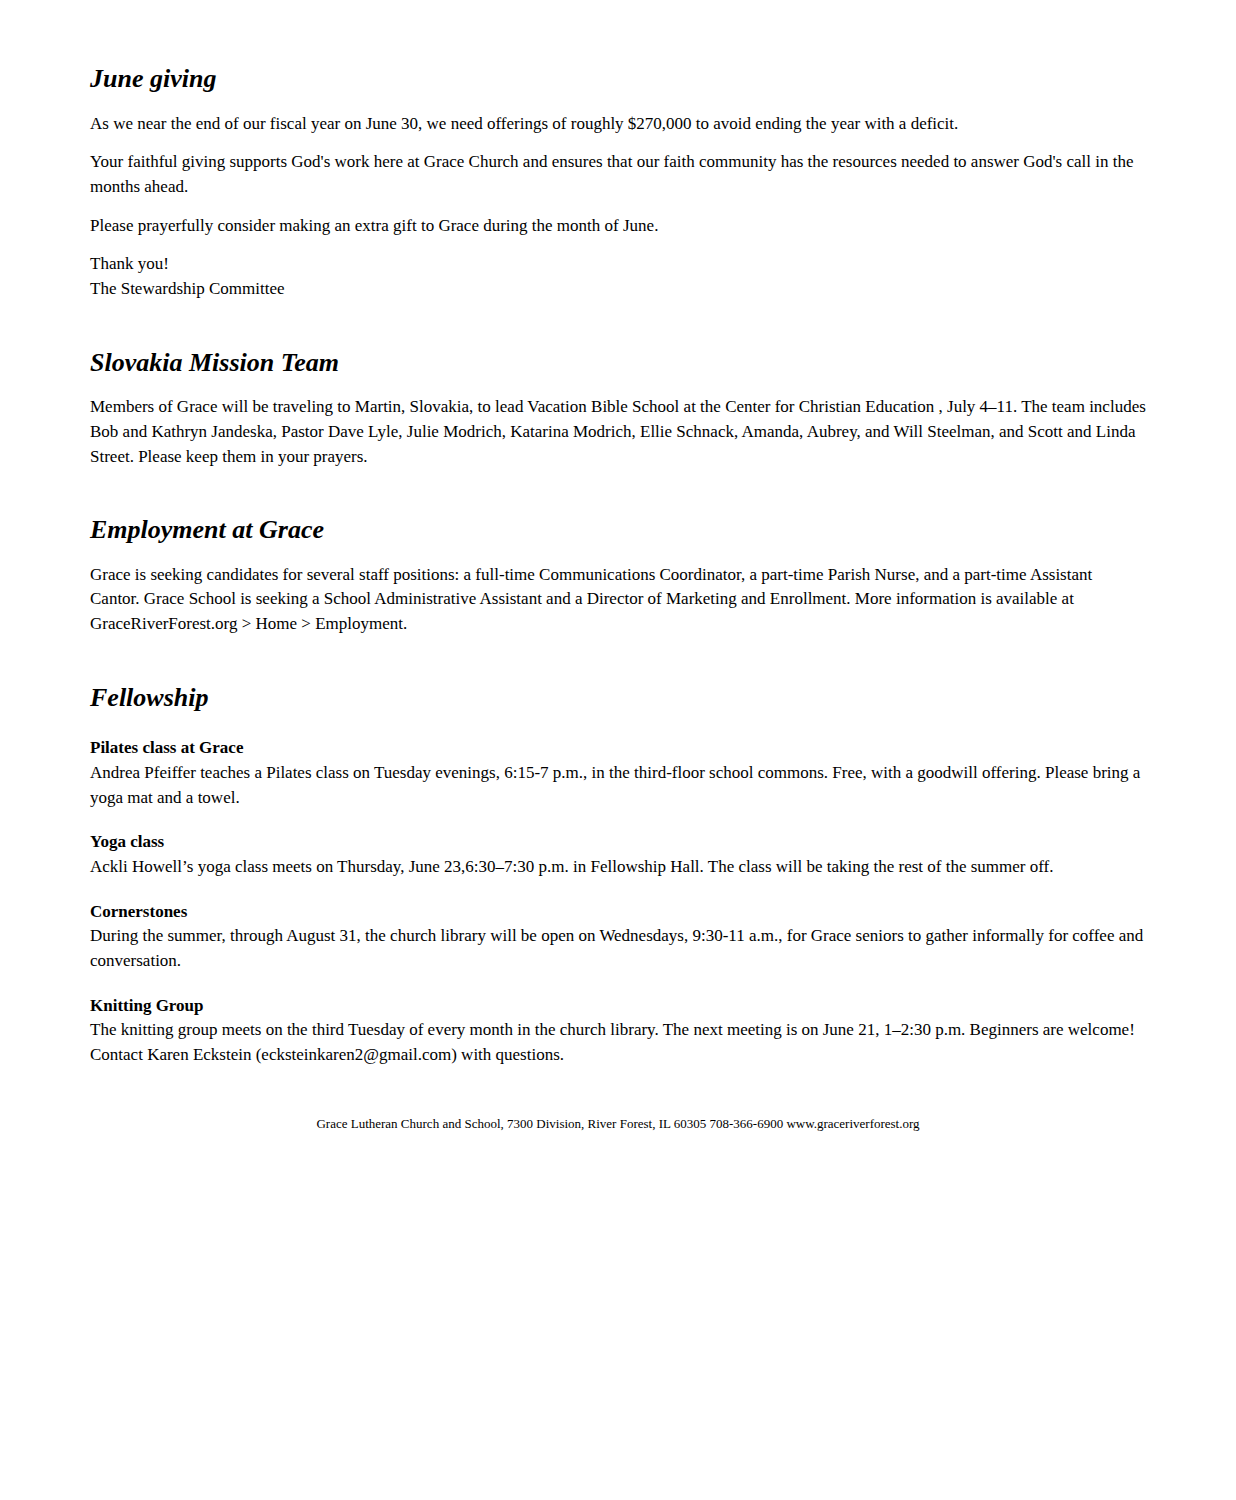June giving
As we near the end of our fiscal year on June 30, we need offerings of roughly $270,000 to avoid ending the year with a deficit.
Your faithful giving supports God's work here at Grace Church and ensures that our faith community has the resources needed to answer God's call in the months ahead.
Please prayerfully consider making an extra gift to Grace during the month of June.
Thank you!
The Stewardship Committee
Slovakia Mission Team
Members of Grace will be traveling to Martin, Slovakia, to lead Vacation Bible School at the Center for Christian Education , July 4–11. The team includes Bob and Kathryn Jandeska, Pastor Dave Lyle, Julie Modrich, Katarina Modrich, Ellie Schnack, Amanda, Aubrey, and Will Steelman, and Scott and Linda Street. Please keep them in your prayers.
Employment at Grace
Grace is seeking candidates for several staff positions: a full-time Communications Coordinator, a part-time Parish Nurse, and a part-time Assistant Cantor. Grace School is seeking a School Administrative Assistant and a Director of Marketing and Enrollment. More information is available at GraceRiverForest.org > Home > Employment.
Fellowship
Pilates class at Grace
Andrea Pfeiffer teaches a Pilates class on Tuesday evenings, 6:15-7 p.m., in the third-floor school commons. Free, with a goodwill offering. Please bring a yoga mat and a towel.
Yoga class
Ackli Howell’s yoga class meets on Thursday, June 23,6:30–7:30 p.m. in Fellowship Hall. The class will be taking the rest of the summer off.
Cornerstones
During the summer, through August 31, the church library will be open on Wednesdays, 9:30-11 a.m., for Grace seniors to gather informally for coffee and conversation.
Knitting Group
The knitting group meets on the third Tuesday of every month in the church library. The next meeting is on June 21, 1–2:30 p.m. Beginners are welcome! Contact Karen Eckstein (ecksteinkaren2@gmail.com) with questions.
Grace Lutheran Church and School, 7300 Division, River Forest, IL 60305 708-366-6900 www.graceriverforest.org